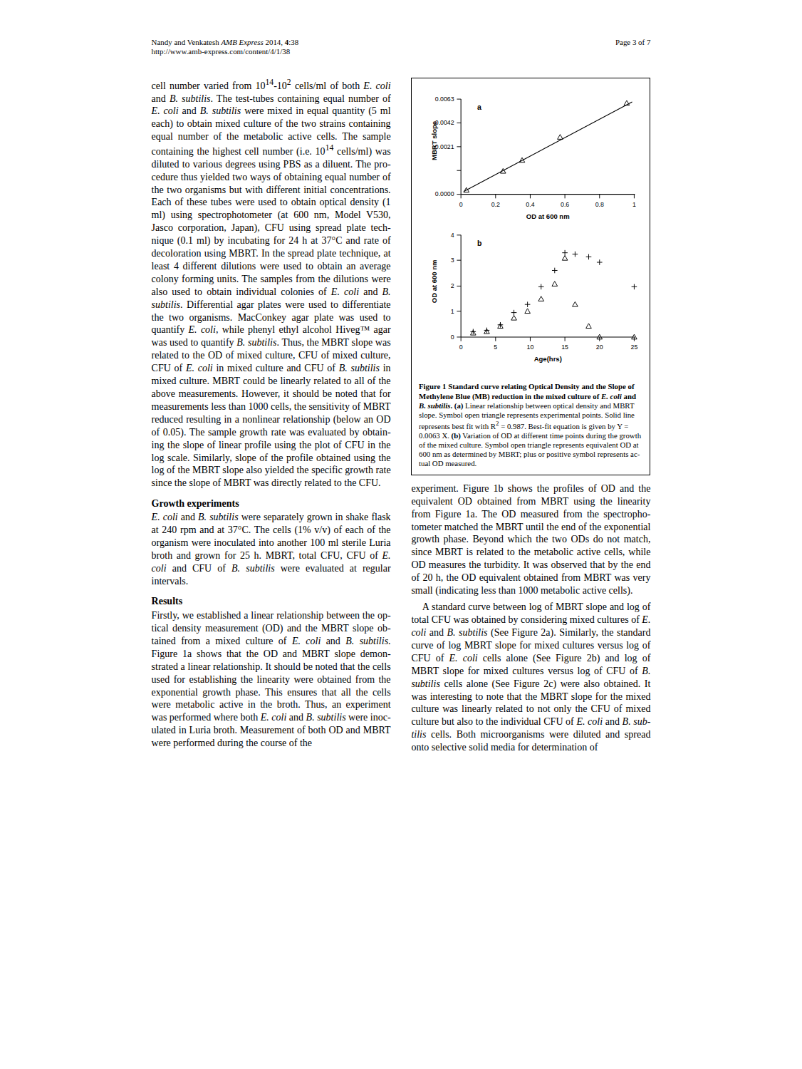Nandy and Venkatesh AMB Express 2014, 4:38
http://www.amb-express.com/content/4/1/38
Page 3 of 7
cell number varied from 1014-102 cells/ml of both E. coli and B. subtilis. The test-tubes containing equal number of E. coli and B. subtilis were mixed in equal quantity (5 ml each) to obtain mixed culture of the two strains containing equal number of the metabolic active cells. The sample containing the highest cell number (i.e. 1014 cells/ml) was diluted to various degrees using PBS as a diluent. The procedure thus yielded two ways of obtaining equal number of the two organisms but with different initial concentrations. Each of these tubes were used to obtain optical density (1 ml) using spectrophotometer (at 600 nm, Model V530, Jasco corporation, Japan), CFU using spread plate technique (0.1 ml) by incubating for 24 h at 37°C and rate of decoloration using MBRT. In the spread plate technique, at least 4 different dilutions were used to obtain an average colony forming units. The samples from the dilutions were also used to obtain individual colonies of E. coli and B. subtilis. Differential agar plates were used to differentiate the two organisms. MacConkey agar plate was used to quantify E. coli, while phenyl ethyl alcohol Hiveg™ agar was used to quantify B. subtilis. Thus, the MBRT slope was related to the OD of mixed culture, CFU of mixed culture, CFU of E. coli in mixed culture and CFU of B. subtilis in mixed culture. MBRT could be linearly related to all of the above measurements. However, it should be noted that for measurements less than 1000 cells, the sensitivity of MBRT reduced resulting in a nonlinear relationship (below an OD of 0.05). The sample growth rate was evaluated by obtaining the slope of linear profile using the plot of CFU in the log scale. Similarly, slope of the profile obtained using the log of the MBRT slope also yielded the specific growth rate since the slope of MBRT was directly related to the CFU.
Growth experiments
E. coli and B. subtilis were separately grown in shake flask at 240 rpm and at 37°C. The cells (1% v/v) of each of the organism were inoculated into another 100 ml sterile Luria broth and grown for 25 h. MBRT, total CFU, CFU of E. coli and CFU of B. subtilis were evaluated at regular intervals.
Results
Firstly, we established a linear relationship between the optical density measurement (OD) and the MBRT slope obtained from a mixed culture of E. coli and B. subtilis. Figure 1a shows that the OD and MBRT slope demonstrated a linear relationship. It should be noted that the cells used for establishing the linearity were obtained from the exponential growth phase. This ensures that all the cells were metabolic active in the broth. Thus, an experiment was performed where both E. coli and B. subtilis were inoculated in Luria broth. Measurement of both OD and MBRT were performed during the course of the
0.0063 0.0042 0.0021 0.0000 0 0.2 0.4 0.6 0.8 1 MBRT slope OD at 600 nm a 4 3 2 1 0 0 5 10 15 20 25 OD at 600 nm Age(hrs) b
Figure 1 Standard curve relating Optical Density and the Slope of Methylene Blue (MB) reduction in the mixed culture of E. coli and B. subtilis. (a) Linear relationship between optical density and MBRT slope. Symbol open triangle represents experimental points. Solid line represents best fit with R2 = 0.987. Best-fit equation is given by Y = 0.0063 X. (b) Variation of OD at different time points during the growth of the mixed culture. Symbol open triangle represents equivalent OD at 600 nm as determined by MBRT; plus or positive symbol represents actual OD measured.
experiment. Figure 1b shows the profiles of OD and the equivalent OD obtained from MBRT using the linearity from Figure 1a. The OD measured from the spectrophotometer matched the MBRT until the end of the exponential growth phase. Beyond which the two ODs do not match, since MBRT is related to the metabolic active cells, while OD measures the turbidity. It was observed that by the end of 20 h, the OD equivalent obtained from MBRT was very small (indicating less than 1000 metabolic active cells).
A standard curve between log of MBRT slope and log of total CFU was obtained by considering mixed cultures of E. coli and B. subtilis (See Figure 2a). Similarly, the standard curve of log MBRT slope for mixed cultures versus log of CFU of E. coli cells alone (See Figure 2b) and log of MBRT slope for mixed cultures versus log of CFU of B. subtilis cells alone (See Figure 2c) were also obtained. It was interesting to note that the MBRT slope for the mixed culture was linearly related to not only the CFU of mixed culture but also to the individual CFU of E. coli and B. subtilis cells. Both microorganisms were diluted and spread onto selective solid media for determination of